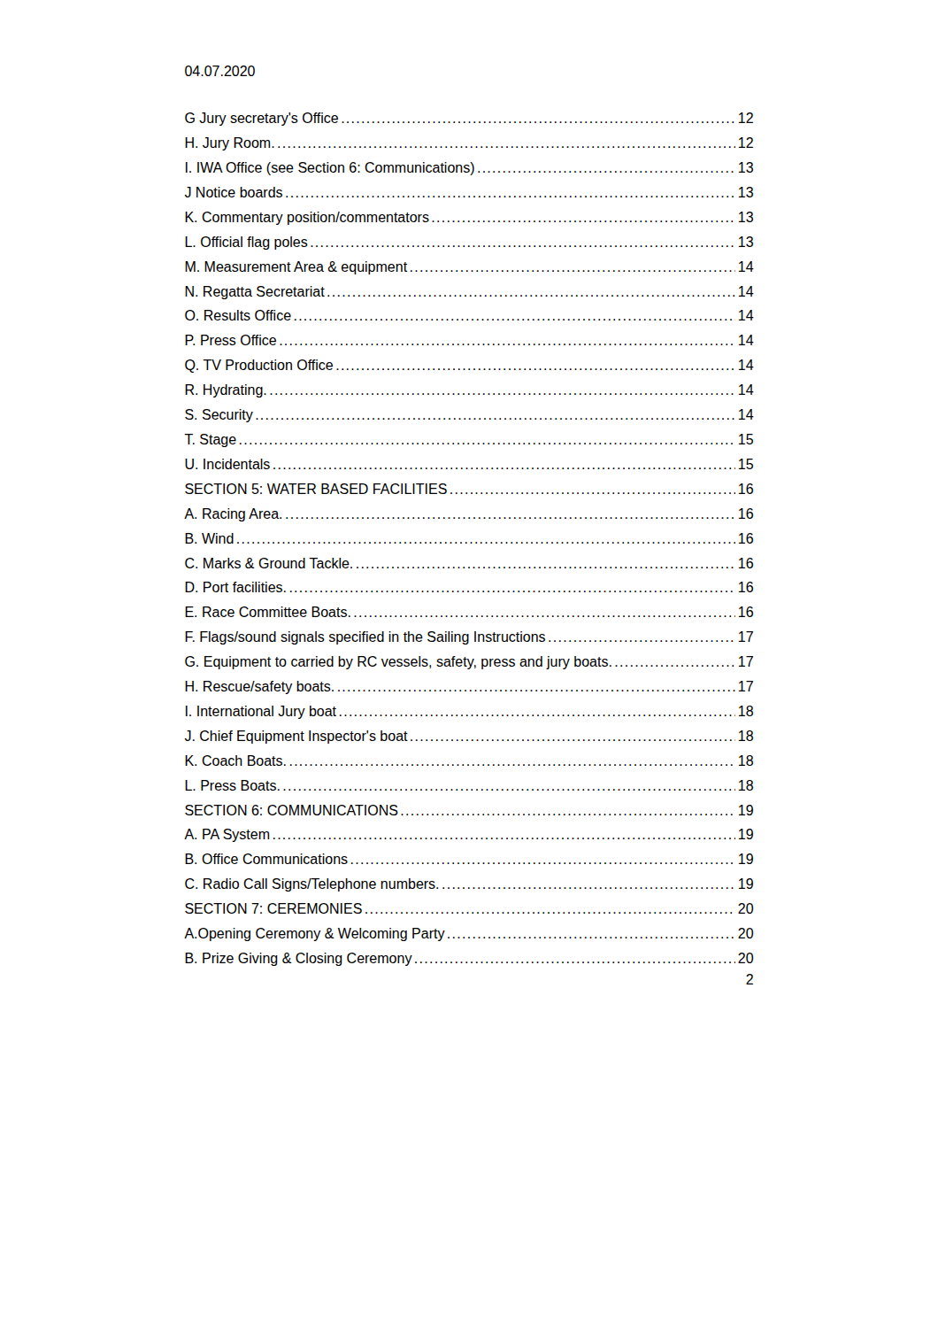04.07.2020
G Jury secretary's Office.................................................................................. 12
H. Jury Room................................................................................................................ 12
I. IWA Office (see Section 6: Communications)..................................................... 13
J Notice boards............................................................................................................. 13
K. Commentary position/commentators............................................................ 13
L. Official flag poles..................................................................................................... 13
M. Measurement Area & equipment................................................................. 14
N. Regatta Secretariat................................................................................................. 14
O. Results Office........................................................................................................... 14
P. Press Office.............................................................................................................. 14
Q. TV Production Office.............................................................................................. 14
R. Hydrating................................................................................................................. 14
S. Security.................................................................................................................... 14
T. Stage......................................................................................................................... 15
U. Incidentals............................................................................................................... 15
SECTION 5: WATER BASED FACILITIES..................................................................... 16
A. Racing Area.............................................................................................................. 16
B. Wind......................................................................................................................... 16
C. Marks & Ground Tackle.............................................................................................. 16
D. Port facilities............................................................................................................ 16
E. Race Committee Boats............................................................................................... 16
F. Flags/sound signals specified in the Sailing Instructions.................................................. 17
G. Equipment to carried by RC vessels, safety, press and jury boats................................. 17
H. Rescue/safety boats............................................................................................... 17
I. International Jury boat.............................................................................................. 18
J. Chief Equipment Inspector's boat.................................................................. 18
K. Coach Boats.............................................................................................................. 18
L. Press Boats............................................................................................................... 18
SECTION 6: COMMUNICATIONS............................................................................. 19
A. PA System................................................................................................................ 19
B. Office Communications............................................................................................. 19
C. Radio Call Signs/Telephone numbers............................................................ 19
SECTION 7: CEREMONIES....................................................................................... 20
A.Opening Ceremony & Welcoming Party......................................................... 20
B. Prize Giving & Closing Ceremony................................................................. 20
2